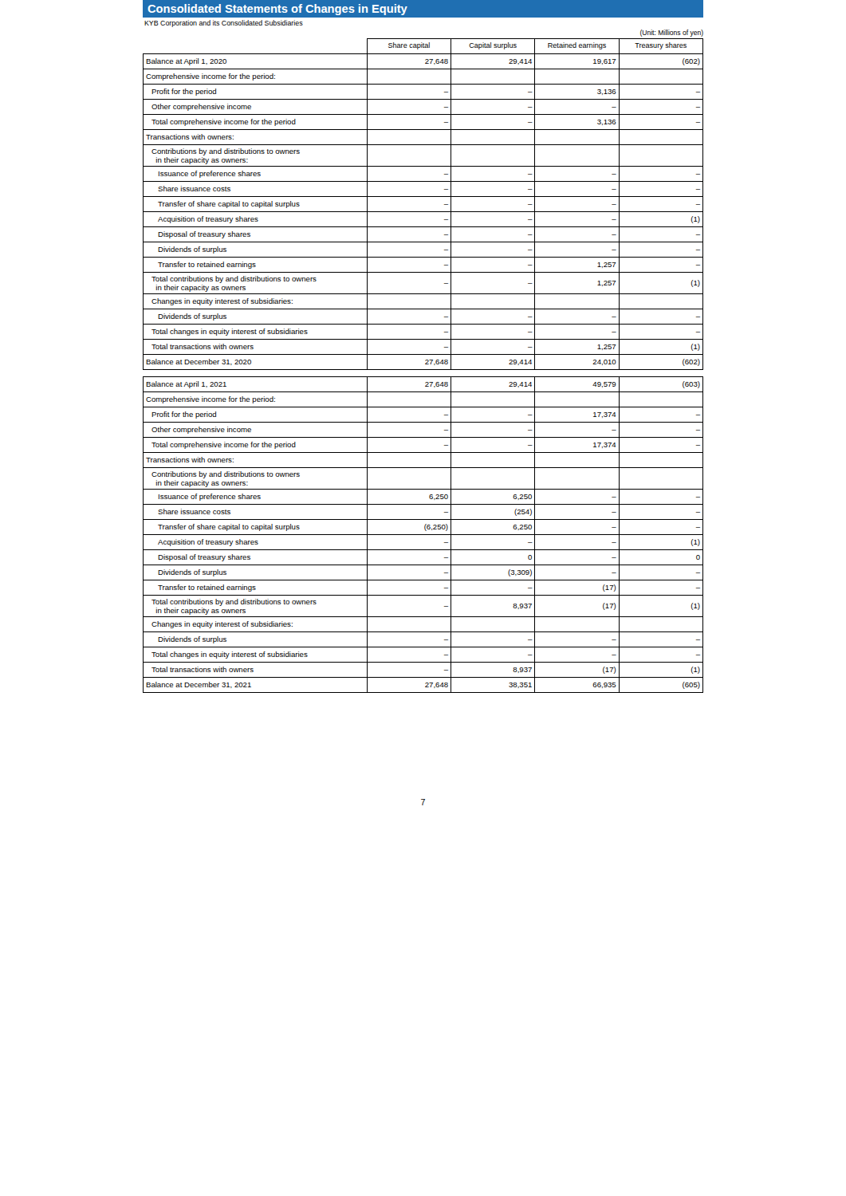Consolidated Statements of Changes in Equity
KYB Corporation and its Consolidated Subsidiaries
(Unit: Millions of yen)
| | Share capital | Capital surplus | Retained earnings | Treasury shares |
| --- | --- | --- | --- | --- |
| Balance at April 1, 2020 | 27,648 | 29,414 | 19,617 | (602) |
| Comprehensive income for the period: | | | | |
| Profit for the period | – | – | 3,136 | – |
| Other comprehensive income | – | – | – | – |
| Total comprehensive income for the period | – | – | 3,136 | – |
| Transactions with owners: | | | | |
| Contributions by and distributions to owners in their capacity as owners: | | | | |
| Issuance of preference shares | – | – | – | – |
| Share issuance costs | – | – | – | – |
| Transfer of share capital to capital surplus | – | – | – | – |
| Acquisition of treasury shares | – | – | – | (1) |
| Disposal of treasury shares | – | – | – | – |
| Dividends of surplus | – | – | – | – |
| Transfer to retained earnings | – | – | 1,257 | – |
| Total contributions by and distributions to owners in their capacity as owners | – | – | 1,257 | (1) |
| Changes in equity interest of subsidiaries: | | | | |
| Dividends of surplus | – | – | – | – |
| Total changes in equity interest of subsidiaries | – | – | – | – |
| Total transactions with owners | – | – | 1,257 | (1) |
| Balance at December 31, 2020 | 27,648 | 29,414 | 24,010 | (602) |
| Balance at April 1, 2021 | 27,648 | 29,414 | 49,579 | (603) |
| Comprehensive income for the period: | | | | |
| Profit for the period | – | – | 17,374 | – |
| Other comprehensive income | – | – | – | – |
| Total comprehensive income for the period | – | – | 17,374 | – |
| Transactions with owners: | | | | |
| Contributions by and distributions to owners in their capacity as owners: | | | | |
| Issuance of preference shares | 6,250 | 6,250 | – | – |
| Share issuance costs | – | (254) | – | – |
| Transfer of share capital to capital surplus | (6,250) | 6,250 | – | – |
| Acquisition of treasury shares | – | – | – | (1) |
| Disposal of treasury shares | – | 0 | – | 0 |
| Dividends of surplus | – | (3,309) | – | – |
| Transfer to retained earnings | – | – | (17) | – |
| Total contributions by and distributions to owners in their capacity as owners | – | 8,937 | (17) | (1) |
| Changes in equity interest of subsidiaries: | | | | |
| Dividends of surplus | – | – | – | – |
| Total changes in equity interest of subsidiaries | – | – | – | – |
| Total transactions with owners | – | 8,937 | (17) | (1) |
| Balance at December 31, 2021 | 27,648 | 38,351 | 66,935 | (605) |
7